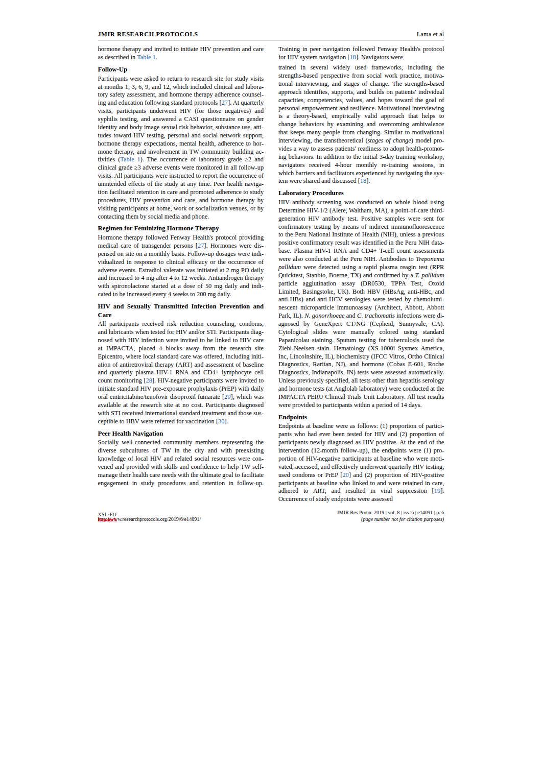JMIR RESEARCH PROTOCOLS Lama et al
hormone therapy and invited to initiate HIV prevention and care as described in Table 1.
Follow-Up
Participants were asked to return to research site for study visits at months 1, 3, 6, 9, and 12, which included clinical and laboratory safety assessment, and hormone therapy adherence counseling and education following standard protocols [27]. At quarterly visits, participants underwent HIV (for those negatives) and syphilis testing, and answered a CASI questionnaire on gender identity and body image sexual risk behavior, substance use, attitudes toward HIV testing, personal and social network support, hormone therapy expectations, mental health, adherence to hormone therapy, and involvement in TW community building activities (Table 1). The occurrence of laboratory grade ≥2 and clinical grade ≥3 adverse events were monitored in all follow-up visits. All participants were instructed to report the occurrence of unintended effects of the study at any time. Peer health navigation facilitated retention in care and promoted adherence to study procedures, HIV prevention and care, and hormone therapy by visiting participants at home, work or socialization venues, or by contacting them by social media and phone.
Regimen for Feminizing Hormone Therapy
Hormone therapy followed Fenway Health's protocol providing medical care of transgender persons [27]. Hormones were dispensed on site on a monthly basis. Follow-up dosages were individualized in response to clinical efficacy or the occurrence of adverse events. Estradiol valerate was initiated at 2 mg PO daily and increased to 4 mg after 4 to 12 weeks. Antiandrogen therapy with spironolactone started at a dose of 50 mg daily and indicated to be increased every 4 weeks to 200 mg daily.
HIV and Sexually Transmitted Infection Prevention and Care
All participants received risk reduction counseling, condoms, and lubricants when tested for HIV and/or STI. Participants diagnosed with HIV infection were invited to be linked to HIV care at IMPACTA, placed 4 blocks away from the research site Epicentro, where local standard care was offered, including initiation of antiretroviral therapy (ART) and assessment of baseline and quarterly plasma HIV-1 RNA and CD4+ lymphocyte cell count monitoring [28]. HIV-negative participants were invited to initiate standard HIV pre-exposure prophylaxis (PrEP) with daily oral emtricitabine/tenofovir disoproxil fumarate [29], which was available at the research site at no cost. Participants diagnosed with STI received international standard treatment and those susceptible to HBV were referred for vaccination [30].
Peer Health Navigation
Socially well-connected community members representing the diverse subcultures of TW in the city and with preexisting knowledge of local HIV and related social resources were convened and provided with skills and confidence to help TW self-manage their health care needs with the ultimate goal to facilitate engagement in study procedures and retention in follow-up. Training in peer navigation followed Fenway Health's protocol for HIV system navigation [18]. Navigators were
trained in several widely used frameworks, including the strengths-based perspective from social work practice, motivational interviewing, and stages of change. The strengths-based approach identifies, supports, and builds on patients' individual capacities, competencies, values, and hopes toward the goal of personal empowerment and resilience. Motivational interviewing is a theory-based, empirically valid approach that helps to change behaviors by examining and overcoming ambivalence that keeps many people from changing. Similar to motivational interviewing, the transtheoretical (stages of change) model provides a way to assess patients' readiness to adopt health-promoting behaviors. In addition to the initial 3-day training workshop, navigators received 4-hour monthly re-training sessions, in which barriers and facilitators experienced by navigating the system were shared and discussed [18].
Laboratory Procedures
HIV antibody screening was conducted on whole blood using Determine HIV-1/2 (Alere, Waltham, MA), a point-of-care third-generation HIV antibody test. Positive samples were sent for confirmatory testing by means of indirect immunofluorescence to the Peru National Institute of Health (NIH), unless a previous positive confirmatory result was identified in the Peru NIH database. Plasma HIV-1 RNA and CD4+ T-cell count assessments were also conducted at the Peru NIH. Antibodies to Treponema pallidum were detected using a rapid plasma reagin test (RPR Quicktest, Stanbio, Boerne, TX) and confirmed by a T. pallidum particle agglutination assay (DR0530, TPPA Test, Oxoid Limited, Basingstoke, UK). Both HBV (HBsAg, anti-HBc, and anti-HBs) and anti-HCV serologies were tested by chemoluminescent microparticle immunoassay (Architect, Abbott, Abbott Park, IL). N. gonorrhoeae and C. trachomatis infections were diagnosed by GeneXpert CT/NG (Cepheid, Sunnyvale, CA). Cytological slides were manually colored using standard Papanicolau staining. Sputum testing for tuberculosis used the Ziehl-Neelsen stain. Hematology (XS-1000i Sysmex America, Inc, Lincolnshire, IL), biochemistry (IFCC Vitros, Ortho Clinical Diagnostics, Raritan, NJ), and hormone (Cobas E-601, Roche Diagnostics, Indianapolis, IN) tests were assessed automatically. Unless previously specified, all tests other than hepatitis serology and hormone tests (at Anglolab laboratory) were conducted at the IMPACTA PERU Clinical Trials Unit Laboratory. All test results were provided to participants within a period of 14 days.
Endpoints
Endpoints at baseline were as follows: (1) proportion of participants who had ever been tested for HIV and (2) proportion of participants newly diagnosed as HIV positive. At the end of the intervention (12-month follow-up), the endpoints were (1) proportion of HIV-negative participants at baseline who were motivated, accessed, and effectively underwent quarterly HIV testing, used condoms or PrEP [20] and (2) proportion of HIV-positive participants at baseline who linked to and were retained in care, adhered to ART, and resulted in viral suppression [19]. Occurrence of study endpoints were assessed
http://www.researchprotocols.org/2019/6/e14091/
JMIR Res Protoc 2019 | vol. 8 | iss. 6 | e14091 | p. 6
(page number not for citation purposes)
XSL·FO
RenderX